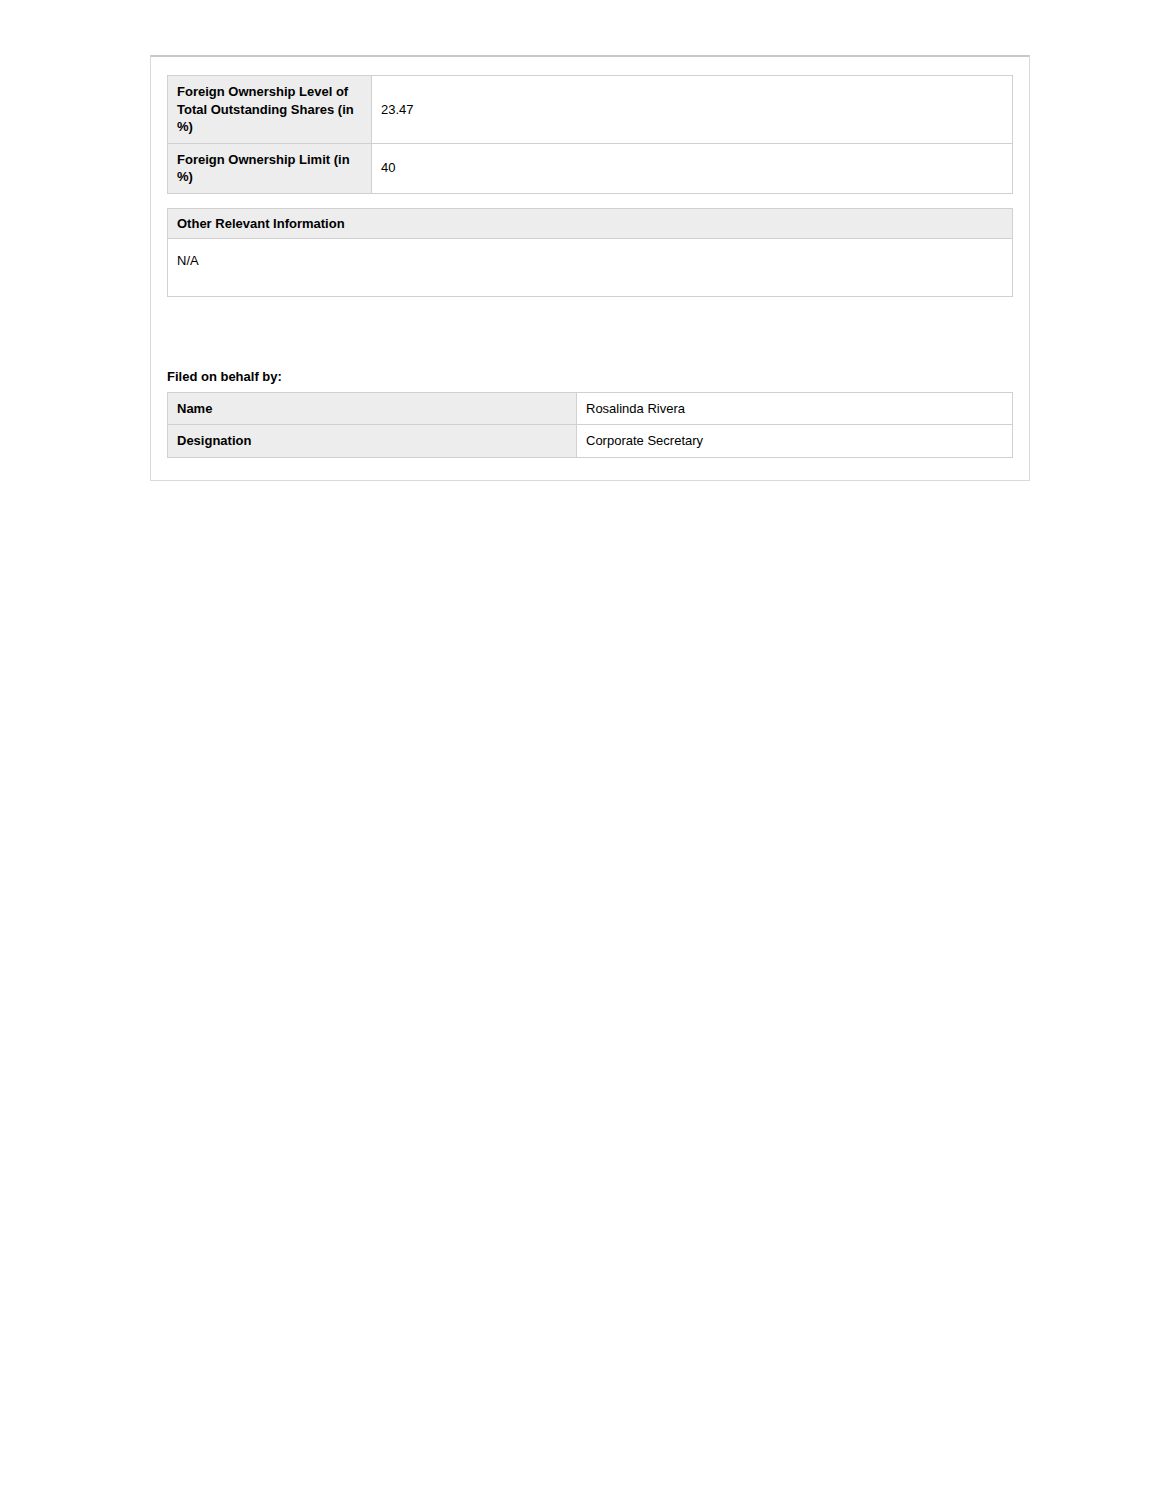| Foreign Ownership Level of Total Outstanding Shares (in %) | 23.47 |
| Foreign Ownership Limit (in %) | 40 |
Other Relevant Information
N/A
Filed on behalf by:
| Name | Rosalinda Rivera |
| Designation | Corporate Secretary |